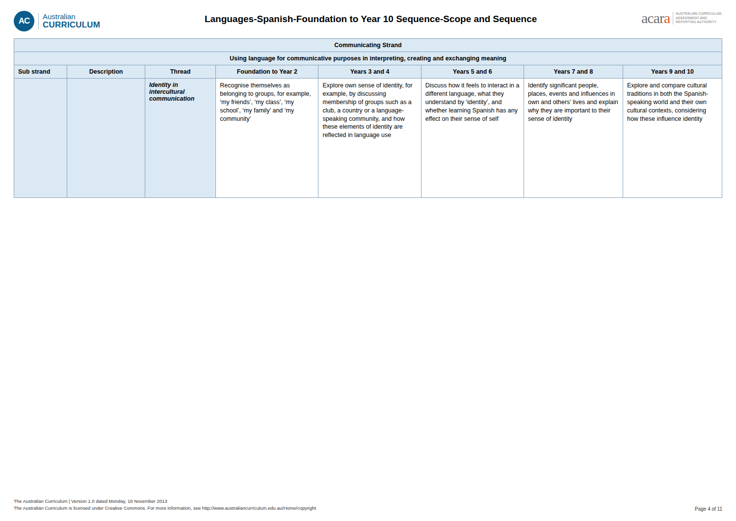AC
Australian CURRICULUM
Languages-Spanish-Foundation to Year 10 Sequence-Scope and Sequence
acara
Australian Curriculum,
Assessment and
Reporting Authority
| Communicating Strand |
| --- |
| Using language for communicative purposes in interpreting, creating and exchanging meaning |
| Sub strand | Description | Thread | Foundation to Year 2 | Years 3 and 4 | Years 5 and 6 | Years 7 and 8 | Years 9 and 10 |
| | | Identity in intercultural communication | Recognise themselves as belonging to groups, for example, ‘my friends’, ‘my class’, ‘my school’, ‘my family’ and ‘my community’ | Explore own sense of identity, for example, by discussing membership of groups such as a club, a country or a language-speaking community, and how these elements of identity are reflected in language use | Discuss how it feels to interact in a different language, what they understand by ‘identity’, and whether learning Spanish has any effect on their sense of self | Identify significant people, places, events and influences in own and others’ lives and explain why they are important to their sense of identity | Explore and compare cultural traditions in both the Spanish-speaking world and their own cultural contexts, considering how these influence identity |
The Australian Curriculum | Version 1.0 dated Monday, 18 November 2013
The Australian Curriculum is licensed under Creative Commons. For more information, see http://www.australiancurriculum.edu.au/Home/copyright
Page 4 of 11